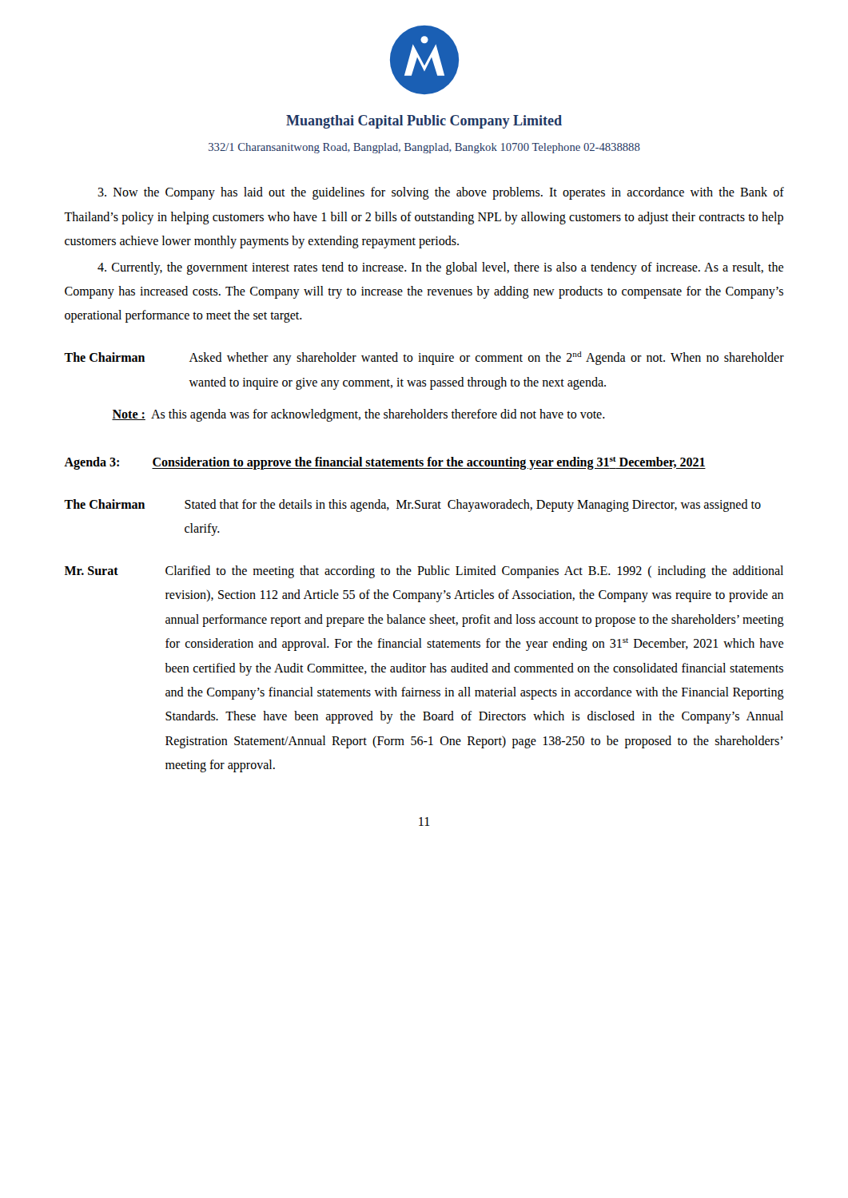Muangthai Capital Public Company Limited
332/1 Charansanitwong Road, Bangplad, Bangplad, Bangkok 10700 Telephone 02-4838888
3. Now the Company has laid out the guidelines for solving the above problems. It operates in accordance with the Bank of Thailand’s policy in helping customers who have 1 bill or 2 bills of outstanding NPL by allowing customers to adjust their contracts to help customers achieve lower monthly payments by extending repayment periods.
4. Currently, the government interest rates tend to increase. In the global level, there is also a tendency of increase. As a result, the Company has increased costs. The Company will try to increase the revenues by adding new products to compensate for the Company’s operational performance to meet the set target.
The Chairman
Asked whether any shareholder wanted to inquire or comment on the 2nd Agenda or not. When no shareholder wanted to inquire or give any comment, it was passed through to the next agenda.
Note : As this agenda was for acknowledgment, the shareholders therefore did not have to vote.
Agenda 3:
Consideration to approve the financial statements for the accounting year ending 31st December, 2021
The Chairman
Stated that for the details in this agenda, Mr.Surat Chayaworadech, Deputy Managing Director, was assigned to clarify.
Mr. Surat
Clarified to the meeting that according to the Public Limited Companies Act B.E. 1992 ( including the additional revision), Section 112 and Article 55 of the Company’s Articles of Association, the Company was require to provide an annual performance report and prepare the balance sheet, profit and loss account to propose to the shareholders’ meeting for consideration and approval. For the financial statements for the year ending on 31st December, 2021 which have been certified by the Audit Committee, the auditor has audited and commented on the consolidated financial statements and the Company’s financial statements with fairness in all material aspects in accordance with the Financial Reporting Standards. These have been approved by the Board of Directors which is disclosed in the Company’s Annual Registration Statement/Annual Report (Form 56-1 One Report) page 138-250 to be proposed to the shareholders’ meeting for approval.
11